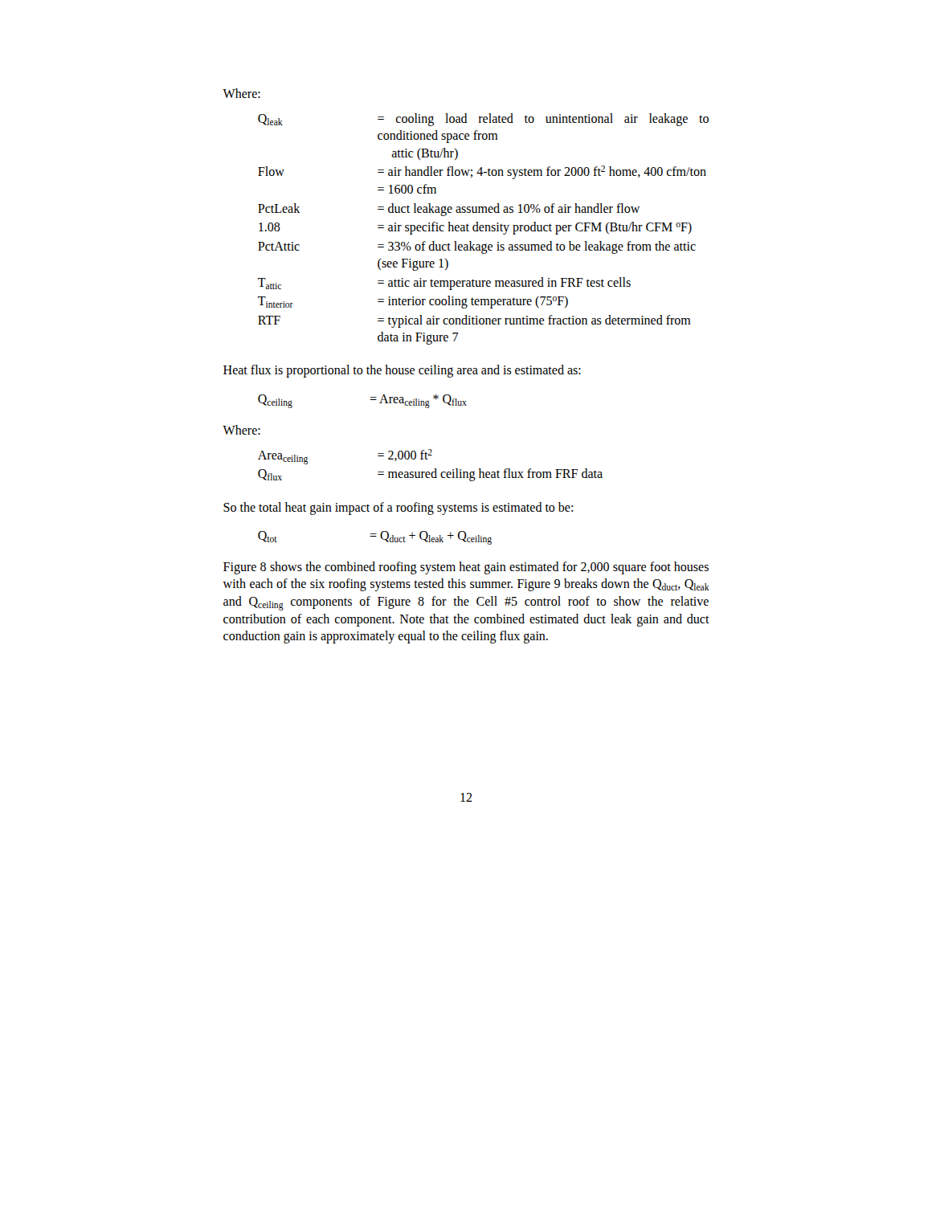Where:
| Q leak | = cooling load related to unintentional air leakage to conditioned space from attic (Btu/hr) |
| Flow | = air handler flow; 4-ton system for 2000 ft 2 home, 400 cfm/ton = 1600 cfm |
| PctLeak | = duct leakage assumed as 10% of air handler flow |
| 1.08 | = air specific heat density product per CFM (Btu/hr CFM o F) |
| PctAttic | = 33% of duct leakage is assumed to be leakage from the attic (see Figure 1) |
| T attic | = attic air temperature measured in FRF test cells |
| T interior | = interior cooling temperature (75 o F) |
| RTF | = typical air conditioner runtime fraction as determined from data in Figure 7 |
Heat flux is proportional to the house ceiling area and is estimated as:
Qceiling= Areaceiling * Qflux
Where:
| Area ceiling | = 2,000 ft 2 |
| Q flux | = measured ceiling heat flux from FRF data |
So the total heat gain impact of a roofing systems is estimated to be:
Qtot= Qduct + Qleak + Qceiling
Figure 8 shows the combined roofing system heat gain estimated for 2,000 square foot houses with each of the six roofing systems tested this summer. Figure 9 breaks down the Qduct, Qleak and Qceiling components of Figure 8 for the Cell #5 control roof to show the relative contribution of each component. Note that the combined estimated duct leak gain and duct conduction gain is approximately equal to the ceiling flux gain.
12